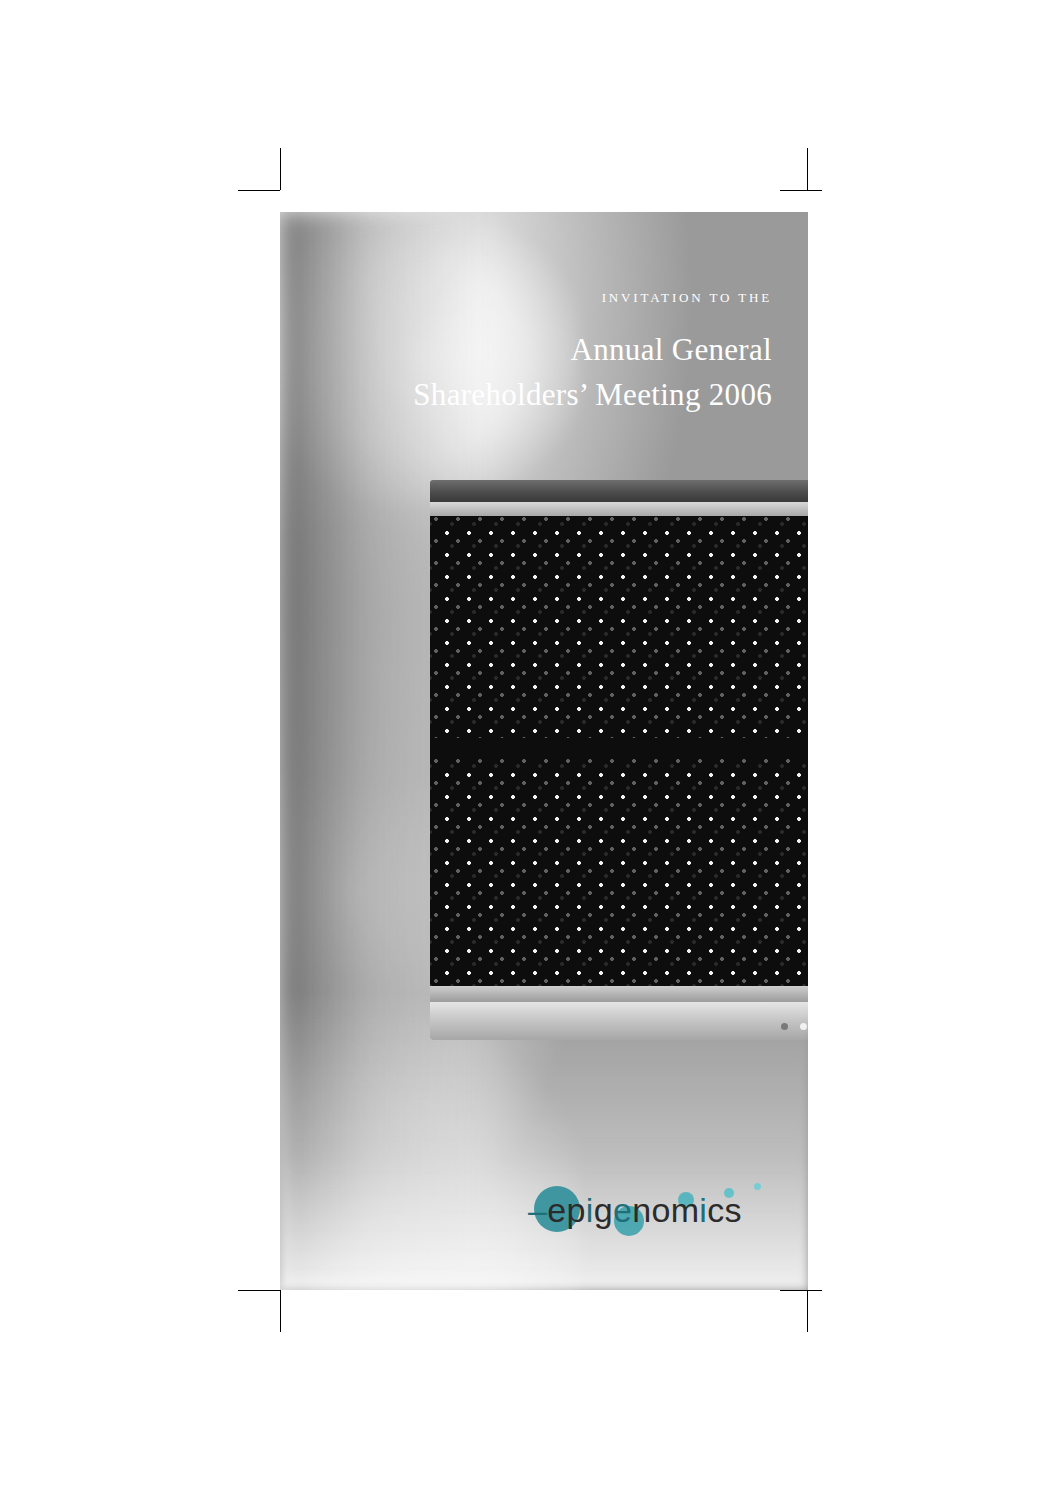Invitation to the
Annual General
Shareholders’ Meeting 2006
–ep igenom ics
Cover page: Invitation to the Annual General Shareholders’ Meeting 2006, Epigenomics.